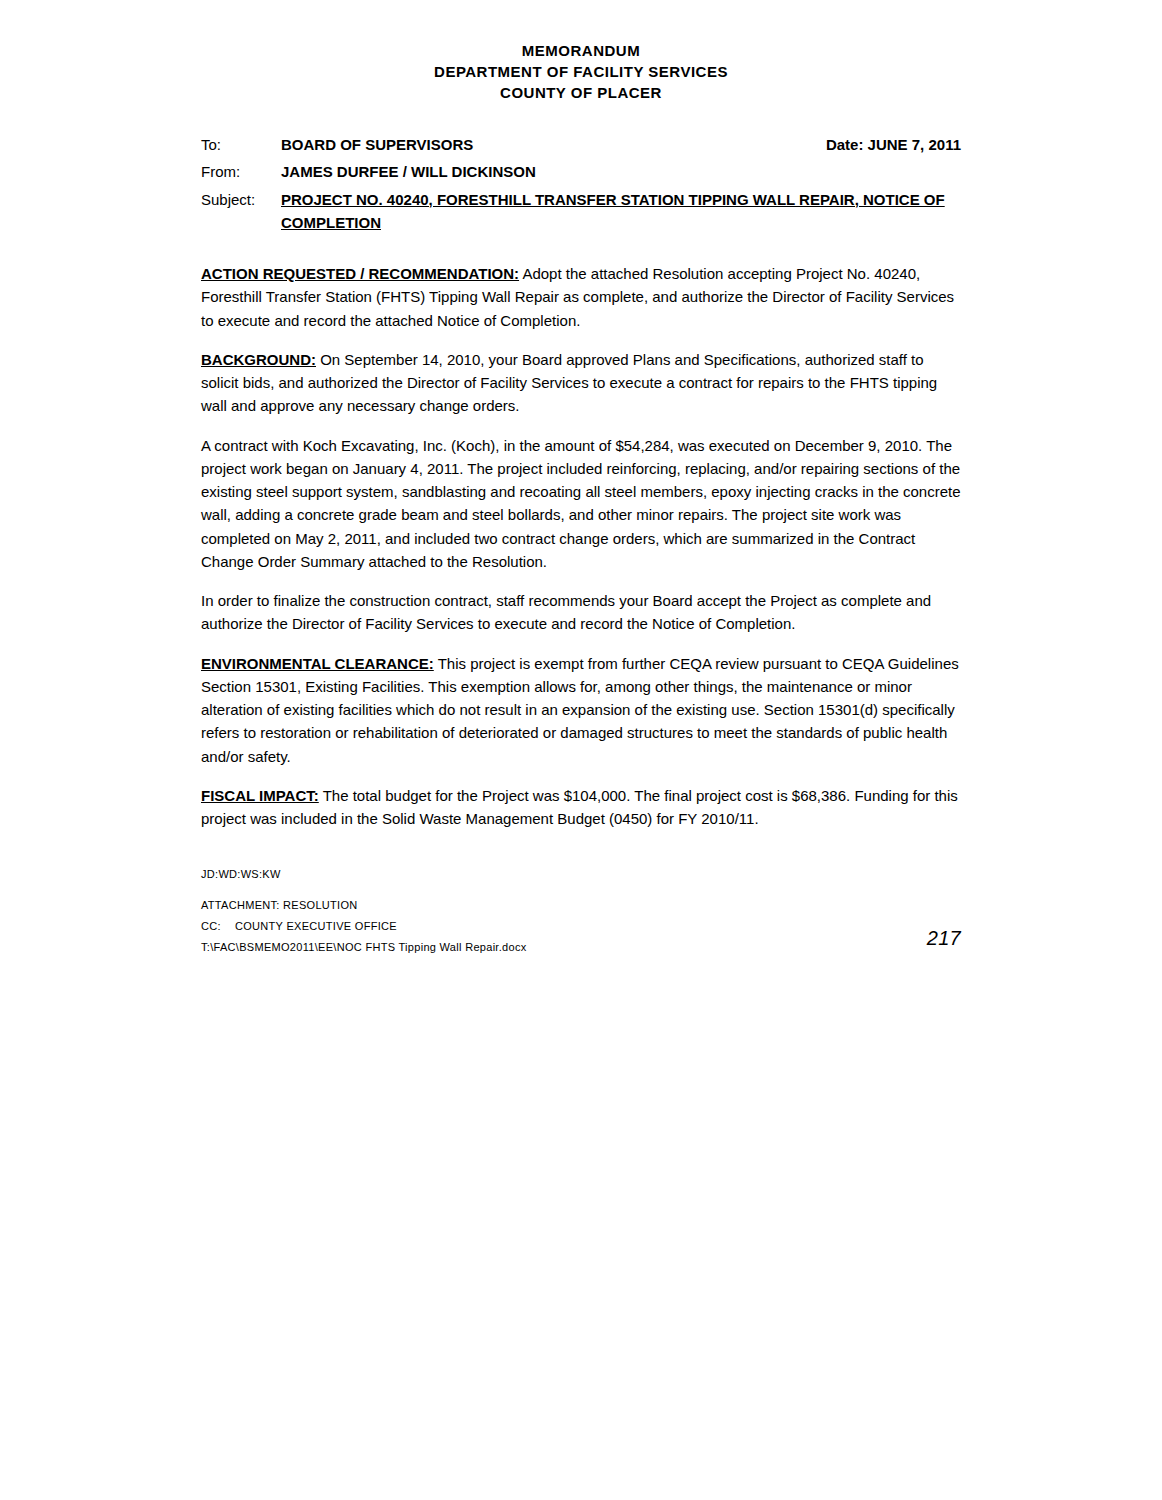MEMORANDUM
DEPARTMENT OF FACILITY SERVICES
COUNTY OF PLACER
| To: | BOARD OF SUPERVISORS | Date: JUNE 7, 2011 |
| From: | JAMES DURFEE / WILL DICKINSON |
| Subject: | PROJECT NO. 40240, FORESTHILL TRANSFER STATION TIPPING WALL REPAIR, NOTICE OF COMPLETION |
ACTION REQUESTED / RECOMMENDATION: Adopt the attached Resolution accepting Project No. 40240, Foresthill Transfer Station (FHTS) Tipping Wall Repair as complete, and authorize the Director of Facility Services to execute and record the attached Notice of Completion.
BACKGROUND: On September 14, 2010, your Board approved Plans and Specifications, authorized staff to solicit bids, and authorized the Director of Facility Services to execute a contract for repairs to the FHTS tipping wall and approve any necessary change orders.
A contract with Koch Excavating, Inc. (Koch), in the amount of $54,284, was executed on December 9, 2010. The project work began on January 4, 2011. The project included reinforcing, replacing, and/or repairing sections of the existing steel support system, sandblasting and recoating all steel members, epoxy injecting cracks in the concrete wall, adding a concrete grade beam and steel bollards, and other minor repairs. The project site work was completed on May 2, 2011, and included two contract change orders, which are summarized in the Contract Change Order Summary attached to the Resolution.
In order to finalize the construction contract, staff recommends your Board accept the Project as complete and authorize the Director of Facility Services to execute and record the Notice of Completion.
ENVIRONMENTAL CLEARANCE: This project is exempt from further CEQA review pursuant to CEQA Guidelines Section 15301, Existing Facilities. This exemption allows for, among other things, the maintenance or minor alteration of existing facilities which do not result in an expansion of the existing use. Section 15301(d) specifically refers to restoration or rehabilitation of deteriorated or damaged structures to meet the standards of public health and/or safety.
FISCAL IMPACT: The total budget for the Project was $104,000. The final project cost is $68,386. Funding for this project was included in the Solid Waste Management Budget (0450) for FY 2010/11.
JD:WD:WS:KW
ATTACHMENT: RESOLUTION
CC: COUNTY EXECUTIVE OFFICE
T:\FAC\BSMEMO2011\EE\NOC FHTS Tipping Wall Repair.docx 217